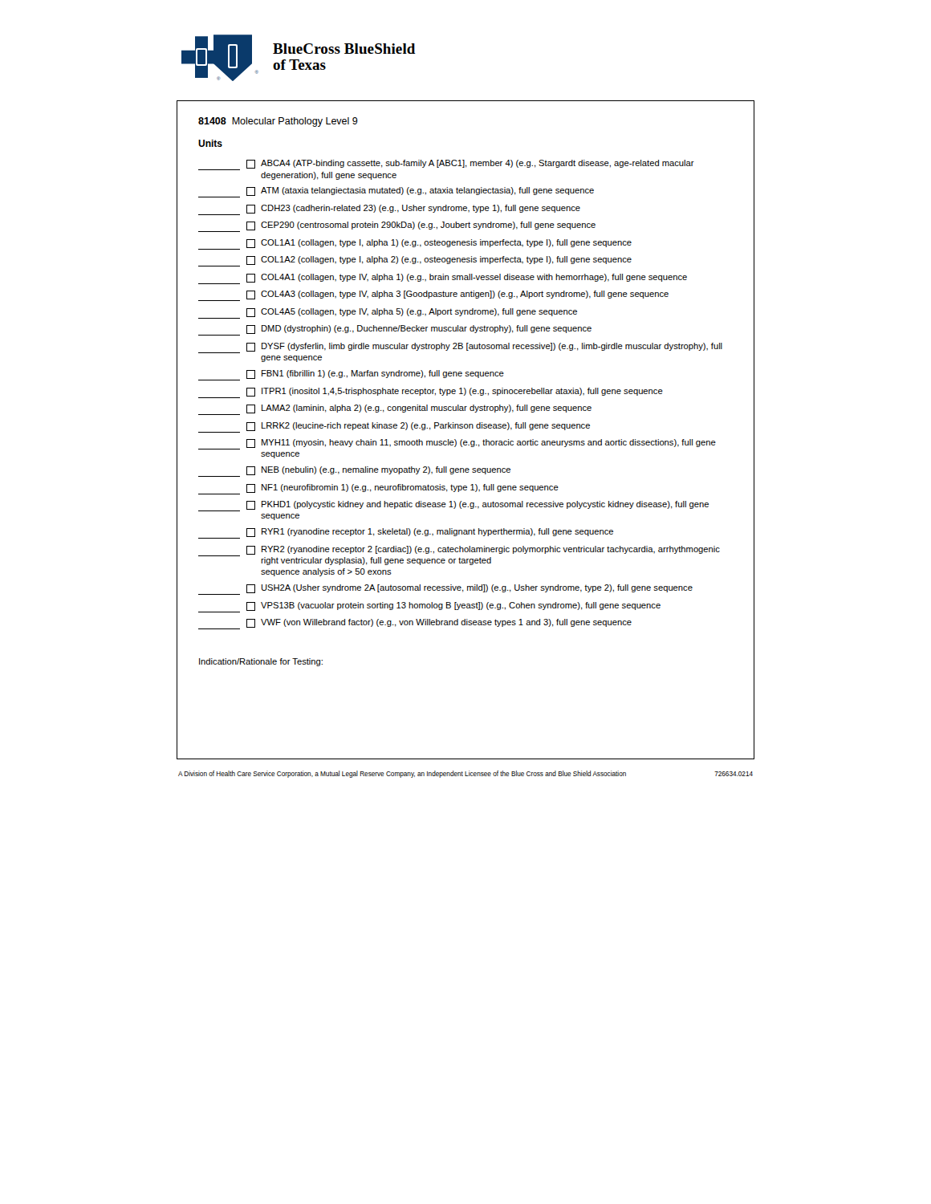® ®
BlueCross BlueShield
of Texas
81408 Molecular Pathology Level 9
Units
ABCA4 (ATP-binding cassette, sub-family A [ABC1], member 4) (e.g., Stargardt disease, age-related macular degeneration), full gene sequence
ATM (ataxia telangiectasia mutated) (e.g., ataxia telangiectasia), full gene sequence
CDH23 (cadherin-related 23) (e.g., Usher syndrome, type 1), full gene sequence
CEP290 (centrosomal protein 290kDa) (e.g., Joubert syndrome), full gene sequence
COL1A1 (collagen, type I, alpha 1) (e.g., osteogenesis imperfecta, type I), full gene sequence
COL1A2 (collagen, type I, alpha 2) (e.g., osteogenesis imperfecta, type I), full gene sequence
COL4A1 (collagen, type IV, alpha 1) (e.g., brain small-vessel disease with hemorrhage), full gene sequence
COL4A3 (collagen, type IV, alpha 3 [Goodpasture antigen]) (e.g., Alport syndrome), full gene sequence
COL4A5 (collagen, type IV, alpha 5) (e.g., Alport syndrome), full gene sequence
DMD (dystrophin) (e.g., Duchenne/Becker muscular dystrophy), full gene sequence
DYSF (dysferlin, limb girdle muscular dystrophy 2B [autosomal recessive]) (e.g., limb-girdle muscular dystrophy), full gene sequence
FBN1 (fibrillin 1) (e.g., Marfan syndrome), full gene sequence
ITPR1 (inositol 1,4,5-trisphosphate receptor, type 1) (e.g., spinocerebellar ataxia), full gene sequence
LAMA2 (laminin, alpha 2) (e.g., congenital muscular dystrophy), full gene sequence
LRRK2 (leucine-rich repeat kinase 2) (e.g., Parkinson disease), full gene sequence
MYH11 (myosin, heavy chain 11, smooth muscle) (e.g., thoracic aortic aneurysms and aortic dissections), full gene sequence
NEB (nebulin) (e.g., nemaline myopathy 2), full gene sequence
NF1 (neurofibromin 1) (e.g., neurofibromatosis, type 1), full gene sequence
PKHD1 (polycystic kidney and hepatic disease 1) (e.g., autosomal recessive polycystic kidney disease), full gene sequence
RYR1 (ryanodine receptor 1, skeletal) (e.g., malignant hyperthermia), full gene sequence
RYR2 (ryanodine receptor 2 [cardiac]) (e.g., catecholaminergic polymorphic ventricular tachycardia, arrhythmogenic right ventricular dysplasia), full gene sequence or targeted sequence analysis of > 50 exons
USH2A (Usher syndrome 2A [autosomal recessive, mild]) (e.g., Usher syndrome, type 2), full gene sequence
VPS13B (vacuolar protein sorting 13 homolog B [yeast]) (e.g., Cohen syndrome), full gene sequence
VWF (von Willebrand factor) (e.g., von Willebrand disease types 1 and 3), full gene sequence
Indication/Rationale for Testing:
A Division of Health Care Service Corporation, a Mutual Legal Reserve Company, an Independent Licensee of the Blue Cross and Blue Shield Association
726634.0214